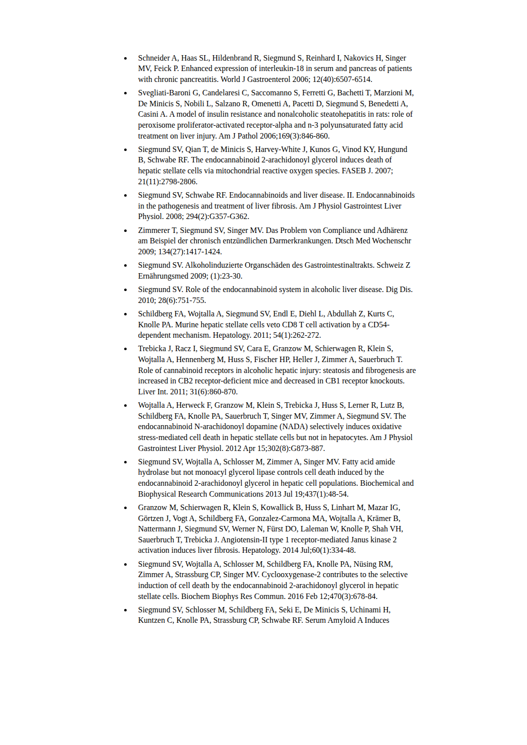Schneider A, Haas SL, Hildenbrand R, Siegmund S, Reinhard I, Nakovics H, Singer MV, Feick P. Enhanced expression of interleukin-18 in serum and pancreas of patients with chronic pancreatitis. World J Gastroenterol 2006; 12(40):6507-6514.
Svegliati-Baroni G, Candelaresi C, Saccomanno S, Ferretti G, Bachetti T, Marzioni M, De Minicis S, Nobili L, Salzano R, Omenetti A, Pacetti D, Siegmund S, Benedetti A, Casini A. A model of insulin resistance and nonalcoholic steatohepatitis in rats: role of peroxisome proliferator-activated receptor-alpha and n-3 polyunsaturated fatty acid treatment on liver injury. Am J Pathol 2006;169(3):846-860.
Siegmund SV, Qian T, de Minicis S, Harvey-White J, Kunos G, Vinod KY, Hungund B, Schwabe RF. The endocannabinoid 2-arachidonoyl glycerol induces death of hepatic stellate cells via mitochondrial reactive oxygen species. FASEB J. 2007; 21(11):2798-2806.
Siegmund SV, Schwabe RF. Endocannabinoids and liver disease. II. Endocannabinoids in the pathogenesis and treatment of liver fibrosis. Am J Physiol Gastrointest Liver Physiol. 2008; 294(2):G357-G362.
Zimmerer T, Siegmund SV, Singer MV. Das Problem von Compliance und Adhärenz am Beispiel der chronisch entzündlichen Darmerkrankungen. Dtsch Med Wochenschr 2009; 134(27):1417-1424.
Siegmund SV. Alkoholinduzierte Organschäden des Gastrointestinaltrakts. Schweiz Z Ernährungsmed 2009; (1):23-30.
Siegmund SV. Role of the endocannabinoid system in alcoholic liver disease. Dig Dis. 2010; 28(6):751-755.
Schildberg FA, Wojtalla A, Siegmund SV, Endl E, Diehl L, Abdullah Z, Kurts C, Knolle PA. Murine hepatic stellate cells veto CD8 T cell activation by a CD54-dependent mechanism. Hepatology. 2011; 54(1):262-272.
Trebicka J, Racz I, Siegmund SV, Cara E, Granzow M, Schierwagen R, Klein S, Wojtalla A, Hennenberg M, Huss S, Fischer HP, Heller J, Zimmer A, Sauerbruch T. Role of cannabinoid receptors in alcoholic hepatic injury: steatosis and fibrogenesis are increased in CB2 receptor-deficient mice and decreased in CB1 receptor knockouts. Liver Int. 2011; 31(6):860-870.
Wojtalla A, Herweck F, Granzow M, Klein S, Trebicka J, Huss S, Lerner R, Lutz B, Schildberg FA, Knolle PA, Sauerbruch T, Singer MV, Zimmer A, Siegmund SV. The endocannabinoid N-arachidonoyl dopamine (NADA) selectively induces oxidative stress-mediated cell death in hepatic stellate cells but not in hepatocytes. Am J Physiol Gastrointest Liver Physiol. 2012 Apr 15;302(8):G873-887.
Siegmund SV, Wojtalla A, Schlosser M, Zimmer A, Singer MV. Fatty acid amide hydrolase but not monoacyl glycerol lipase controls cell death induced by the endocannabinoid 2-arachidonoyl glycerol in hepatic cell populations. Biochemical and Biophysical Research Communications 2013 Jul 19;437(1):48-54.
Granzow M, Schierwagen R, Klein S, Kowallick B, Huss S, Linhart M, Mazar IG, Görtzen J, Vogt A, Schildberg FA, Gonzalez-Carmona MA, Wojtalla A, Krämer B, Nattermann J, Siegmund SV, Werner N, Fürst DO, Laleman W, Knolle P, Shah VH, Sauerbruch T, Trebicka J. Angiotensin-II type 1 receptor-mediated Janus kinase 2 activation induces liver fibrosis. Hepatology. 2014 Jul;60(1):334-48.
Siegmund SV, Wojtalla A, Schlosser M, Schildberg FA, Knolle PA, Nüsing RM, Zimmer A, Strassburg CP, Singer MV. Cyclooxygenase-2 contributes to the selective induction of cell death by the endocannabinoid 2-arachidonoyl glycerol in hepatic stellate cells. Biochem Biophys Res Commun. 2016 Feb 12;470(3):678-84.
Siegmund SV, Schlosser M, Schildberg FA, Seki E, De Minicis S, Uchinami H, Kuntzen C, Knolle PA, Strassburg CP, Schwabe RF. Serum Amyloid A Induces